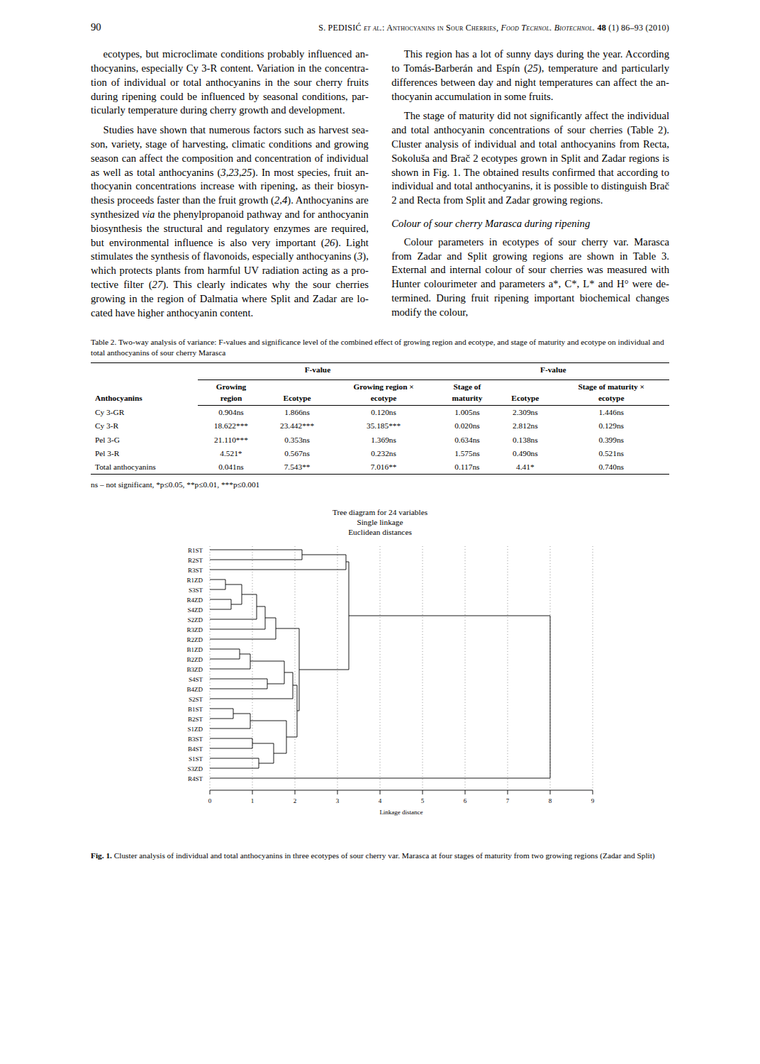90 S. PEDISIĆ et al.: Anthocyanins in Sour Cherries, Food Technol. Biotechnol. 48 (1) 86–93 (2010)
ecotypes, but microclimate conditions probably influenced anthocyanins, especially Cy 3-R content. Variation in the concentration of individual or total anthocyanins in the sour cherry fruits during ripening could be influenced by seasonal conditions, particularly temperature during cherry growth and development.
Studies have shown that numerous factors such as harvest season, variety, stage of harvesting, climatic conditions and growing season can affect the composition and concentration of individual as well as total anthocyanins (3,23,25). In most species, fruit anthocyanin concentrations increase with ripening, as their biosynthesis proceeds faster than the fruit growth (2,4). Anthocyanins are synthesized via the phenylpropanoid pathway and for anthocyanin biosynthesis the structural and regulatory enzymes are required, but environmental influence is also very important (26). Light stimulates the synthesis of flavonoids, especially anthocyanins (3), which protects plants from harmful UV radiation acting as a protective filter (27). This clearly indicates why the sour cherries growing in the region of Dalmatia where Split and Zadar are located have higher anthocyanin content.
This region has a lot of sunny days during the year. According to Tomás-Barberán and Espín (25), temperature and particularly differences between day and night temperatures can affect the anthocyanin accumulation in some fruits.
The stage of maturity did not significantly affect the individual and total anthocyanin concentrations of sour cherries (Table 2). Cluster analysis of individual and total anthocyanins from Recta, Sokoluša and Brač 2 ecotypes grown in Split and Zadar regions is shown in Fig. 1. The obtained results confirmed that according to individual and total anthocyanins, it is possible to distinguish Brač 2 and Recta from Split and Zadar growing regions.
Colour of sour cherry Marasca during ripening
Colour parameters in ecotypes of sour cherry var. Marasca from Zadar and Split growing regions are shown in Table 3. External and internal colour of sour cherries was measured with Hunter colourimeter and parameters a*, C*, L* and H° were determined. During fruit ripening important biochemical changes modify the colour,
Table 2. Two-way analysis of variance: F-values and significance level of the combined effect of growing region and ecotype, and stage of maturity and ecotype on individual and total anthocyanins of sour cherry Marasca
| Anthocyanins | F-value | F-value |
| --- | --- | --- |
| Growing region | Ecotype | Growing region × ecotype | Stage of maturity | Ecotype | Stage of maturity × ecotype |
| Cy 3-GR | 0.904ns | 1.866ns | 0.120ns | 1.005ns | 2.309ns | 1.446ns |
| Cy 3-R | 18.622*** | 23.442*** | 35.185*** | 0.020ns | 2.812ns | 0.129ns |
| Pel 3-G | 21.110*** | 0.353ns | 1.369ns | 0.634ns | 0.138ns | 0.399ns |
| Pel 3-R | 4.521* | 0.567ns | 0.232ns | 1.575ns | 0.490ns | 0.521ns |
| Total anthocyanins | 0.041ns | 7.543** | 7.016** | 0.117ns | 4.41* | 0.740ns |
ns – not significant, *p≤0.05, **p≤0.01, ***p≤0.001
Tree diagram for 24 variables
Single linkage
Euclidean distances
R1ST R2ST R3ST R1ZD S3ST R4ZD S4ZD S2ZD R3ZD R2ZD B1ZD B2ZD B3ZD S4ST B4ZD S2ST B1ST B2ST S1ZD B3ST B4ST S1ST S3ZD R4ST 0 1 2 3 4 5 6 7 8 9 Linkage distance
Fig. 1. Cluster analysis of individual and total anthocyanins in three ecotypes of sour cherry var. Marasca at four stages of maturity from two growing regions (Zadar and Split)